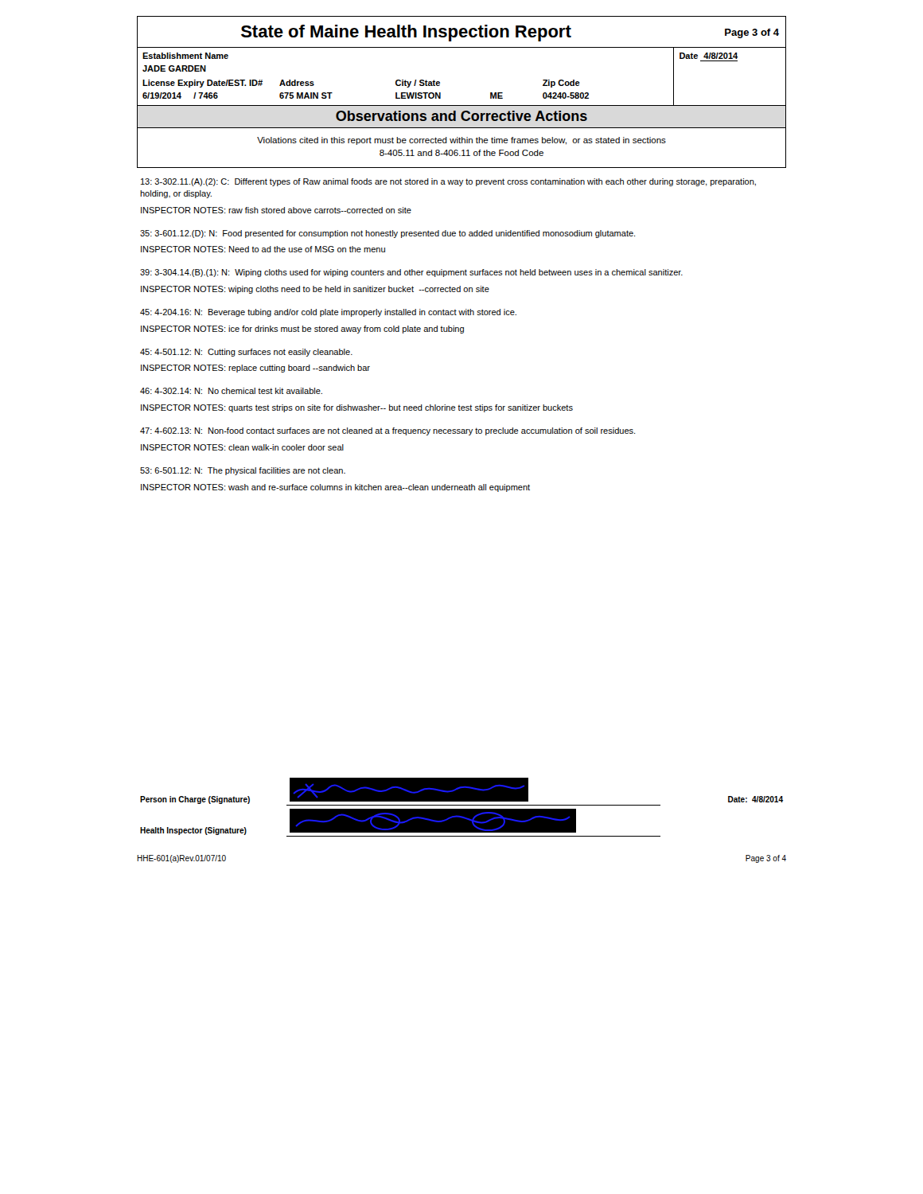| State of Maine Health Inspection Report | Page 3 of 4 |
| Establishment Name JADE GARDEN | Date 4/8/2014 |
| / License Expiry Date/EST. ID# / Address / City / State / / Zip Code / / 6/19/2014 / 7466 / 675 MAIN ST / LEWISTON / ME / 04240-5802 / |
| Observations and Corrective Actions |
| Violations cited in this report must be corrected within the time frames below, or as stated in sections 8-405.11 and 8-406.11 of the Food Code |
13: 3-302.11.(A).(2): C: Different types of Raw animal foods are not stored in a way to prevent cross contamination with each other during storage, preparation, holding, or display.
INSPECTOR NOTES: raw fish stored above carrots--corrected on site
35: 3-601.12.(D): N: Food presented for consumption not honestly presented due to added unidentified monosodium glutamate.
INSPECTOR NOTES: Need to ad the use of MSG on the menu
39: 3-304.14.(B).(1): N: Wiping cloths used for wiping counters and other equipment surfaces not held between uses in a chemical sanitizer.
INSPECTOR NOTES: wiping cloths need to be held in sanitizer bucket --corrected on site
45: 4-204.16: N: Beverage tubing and/or cold plate improperly installed in contact with stored ice.
INSPECTOR NOTES: ice for drinks must be stored away from cold plate and tubing
45: 4-501.12: N: Cutting surfaces not easily cleanable.
INSPECTOR NOTES: replace cutting board --sandwich bar
46: 4-302.14: N: No chemical test kit available.
INSPECTOR NOTES: quarts test strips on site for dishwasher-- but need chlorine test stips for sanitizer buckets
47: 4-602.13: N: Non-food contact surfaces are not cleaned at a frequency necessary to preclude accumulation of soil residues.
INSPECTOR NOTES: clean walk-in cooler door seal
53: 6-501.12: N: The physical facilities are not clean.
INSPECTOR NOTES: wash and re-surface columns in kitchen area--clean underneath all equipment
| Person in Charge (Signature) | | Date: 4/8/2014 |
| Health Inspector (Signature) | | |
HHE-601(a)Rev.01/07/10 Page 3 of 4